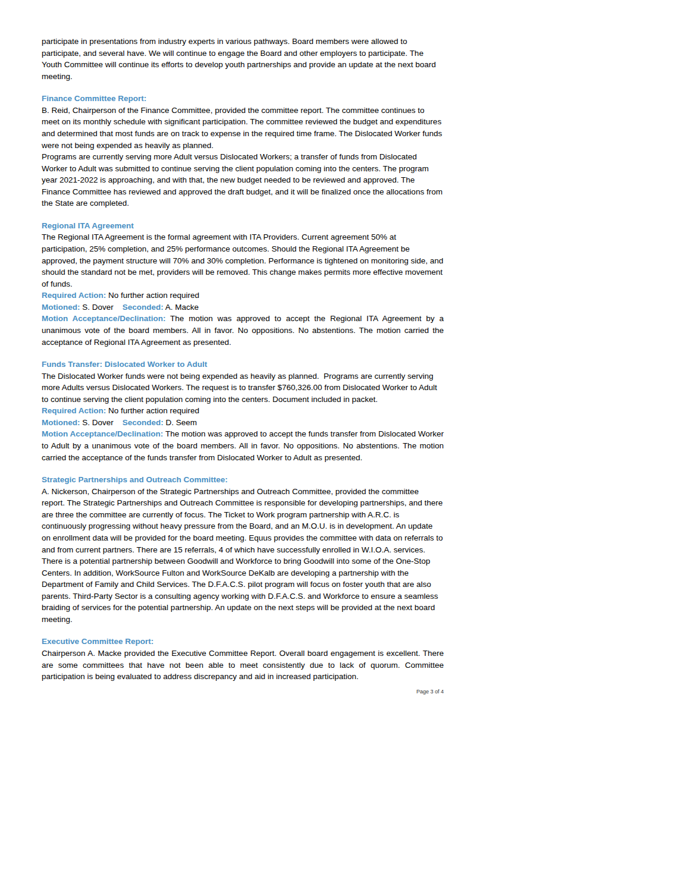participate in presentations from industry experts in various pathways. Board members were allowed to participate, and several have. We will continue to engage the Board and other employers to participate. The Youth Committee will continue its efforts to develop youth partnerships and provide an update at the next board meeting.
Finance Committee Report:
B. Reid, Chairperson of the Finance Committee, provided the committee report. The committee continues to meet on its monthly schedule with significant participation. The committee reviewed the budget and expenditures and determined that most funds are on track to expense in the required time frame. The Dislocated Worker funds were not being expended as heavily as planned.
Programs are currently serving more Adult versus Dislocated Workers; a transfer of funds from Dislocated Worker to Adult was submitted to continue serving the client population coming into the centers. The program year 2021-2022 is approaching, and with that, the new budget needed to be reviewed and approved. The Finance Committee has reviewed and approved the draft budget, and it will be finalized once the allocations from the State are completed.
Regional ITA Agreement
The Regional ITA Agreement is the formal agreement with ITA Providers. Current agreement 50% at participation, 25% completion, and 25% performance outcomes. Should the Regional ITA Agreement be approved, the payment structure will 70% and 30% completion. Performance is tightened on monitoring side, and should the standard not be met, providers will be removed. This change makes permits more effective movement of funds.
Required Action: No further action required
Motioned: S. Dover Seconded: A. Macke
Motion Acceptance/Declination: The motion was approved to accept the Regional ITA Agreement by a unanimous vote of the board members. All in favor. No oppositions. No abstentions. The motion carried the acceptance of Regional ITA Agreement as presented.
Funds Transfer: Dislocated Worker to Adult
The Dislocated Worker funds were not being expended as heavily as planned. Programs are currently serving more Adults versus Dislocated Workers. The request is to transfer $760,326.00 from Dislocated Worker to Adult to continue serving the client population coming into the centers. Document included in packet.
Required Action: No further action required
Motioned: S. Dover Seconded: D. Seem
Motion Acceptance/Declination: The motion was approved to accept the funds transfer from Dislocated Worker to Adult by a unanimous vote of the board members. All in favor. No oppositions. No abstentions. The motion carried the acceptance of the funds transfer from Dislocated Worker to Adult as presented.
Strategic Partnerships and Outreach Committee:
A. Nickerson, Chairperson of the Strategic Partnerships and Outreach Committee, provided the committee report. The Strategic Partnerships and Outreach Committee is responsible for developing partnerships, and there are three the committee are currently of focus. The Ticket to Work program partnership with A.R.C. is continuously progressing without heavy pressure from the Board, and an M.O.U. is in development. An update on enrollment data will be provided for the board meeting. Equus provides the committee with data on referrals to and from current partners. There are 15 referrals, 4 of which have successfully enrolled in W.I.O.A. services. There is a potential partnership between Goodwill and Workforce to bring Goodwill into some of the One-Stop Centers. In addition, WorkSource Fulton and WorkSource DeKalb are developing a partnership with the Department of Family and Child Services. The D.F.A.C.S. pilot program will focus on foster youth that are also parents. Third-Party Sector is a consulting agency working with D.F.A.C.S. and Workforce to ensure a seamless braiding of services for the potential partnership. An update on the next steps will be provided at the next board meeting.
Executive Committee Report:
Chairperson A. Macke provided the Executive Committee Report. Overall board engagement is excellent. There are some committees that have not been able to meet consistently due to lack of quorum. Committee participation is being evaluated to address discrepancy and aid in increased participation.
Page 3 of 4